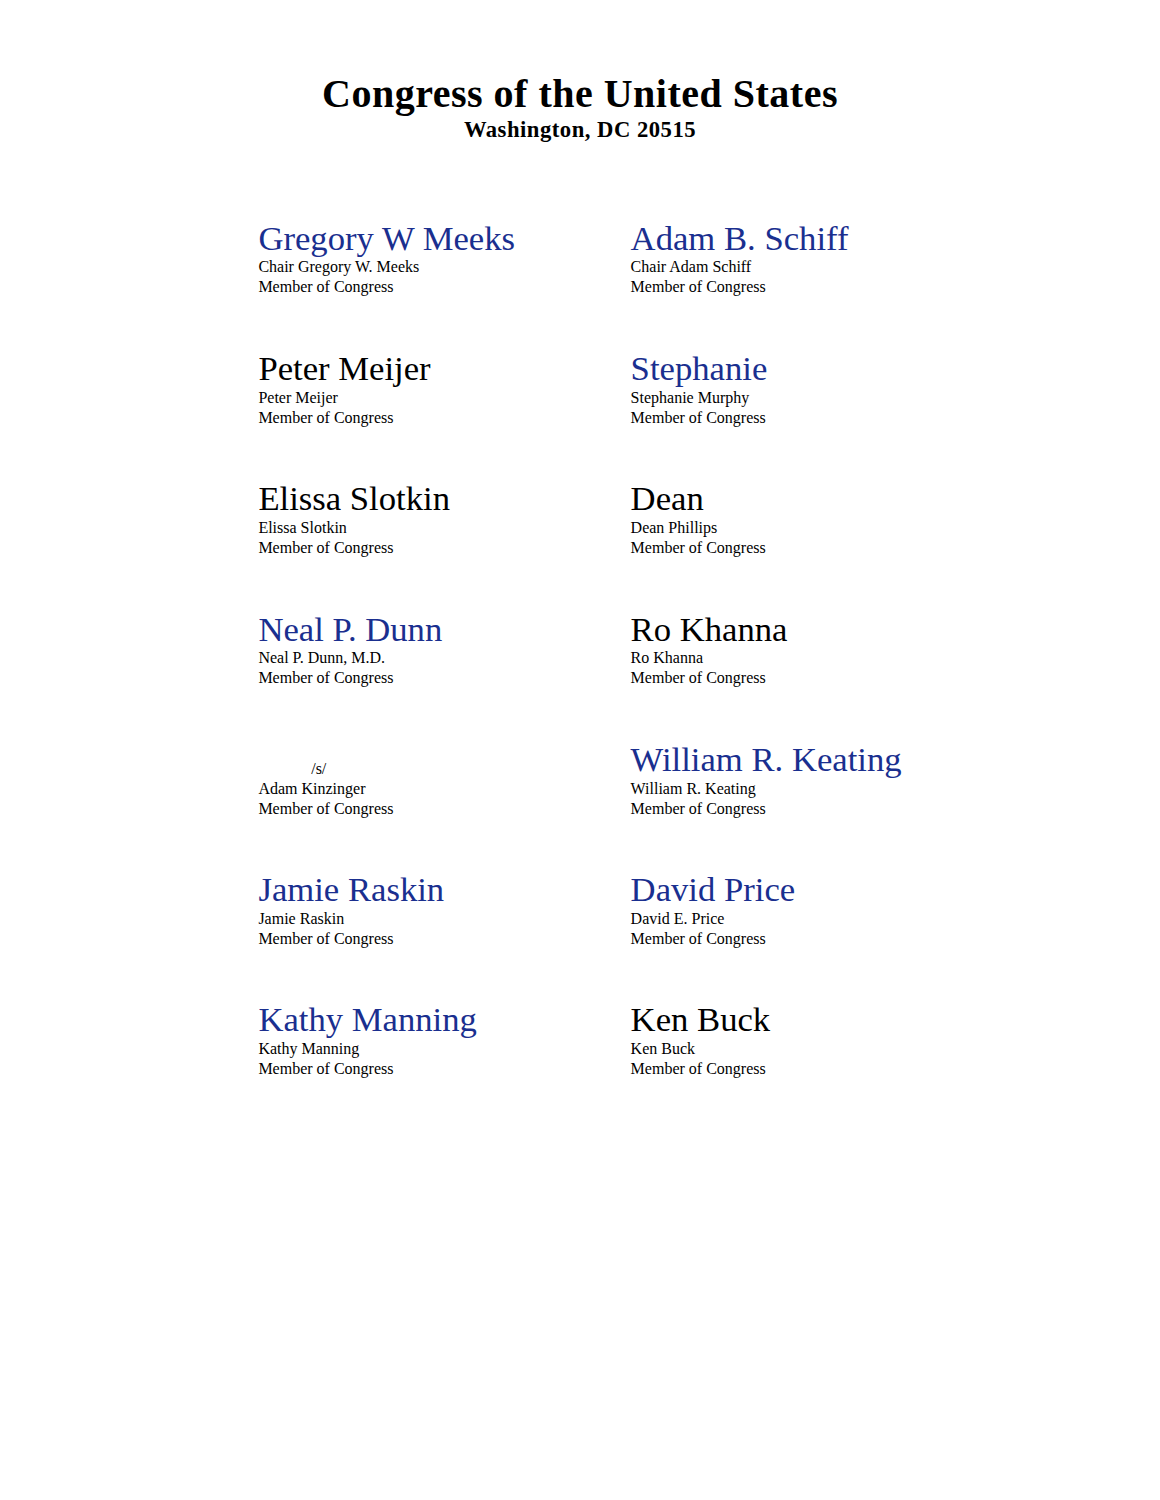Congress of the United States
Washington, DC 20515
| Gregory W Meeks Chair Gregory W. Meeks Member of Congress | Adam B. Schiff Chair Adam Schiff Member of Congress |
| Peter Meijer Peter Meijer Member of Congress | Stephanie Stephanie Murphy Member of Congress |
| Elissa Slotkin Elissa Slotkin Member of Congress | Dean Dean Phillips Member of Congress |
| Neal P. Dunn Neal P. Dunn, M.D. Member of Congress | Ro Khanna Ro Khanna Member of Congress |
| /s/ Adam Kinzinger Member of Congress | William R. Keating William R. Keating Member of Congress |
| Jamie Raskin Jamie Raskin Member of Congress | David Price David E. Price Member of Congress |
| Kathy Manning Kathy Manning Member of Congress | Ken Buck Ken Buck Member of Congress |